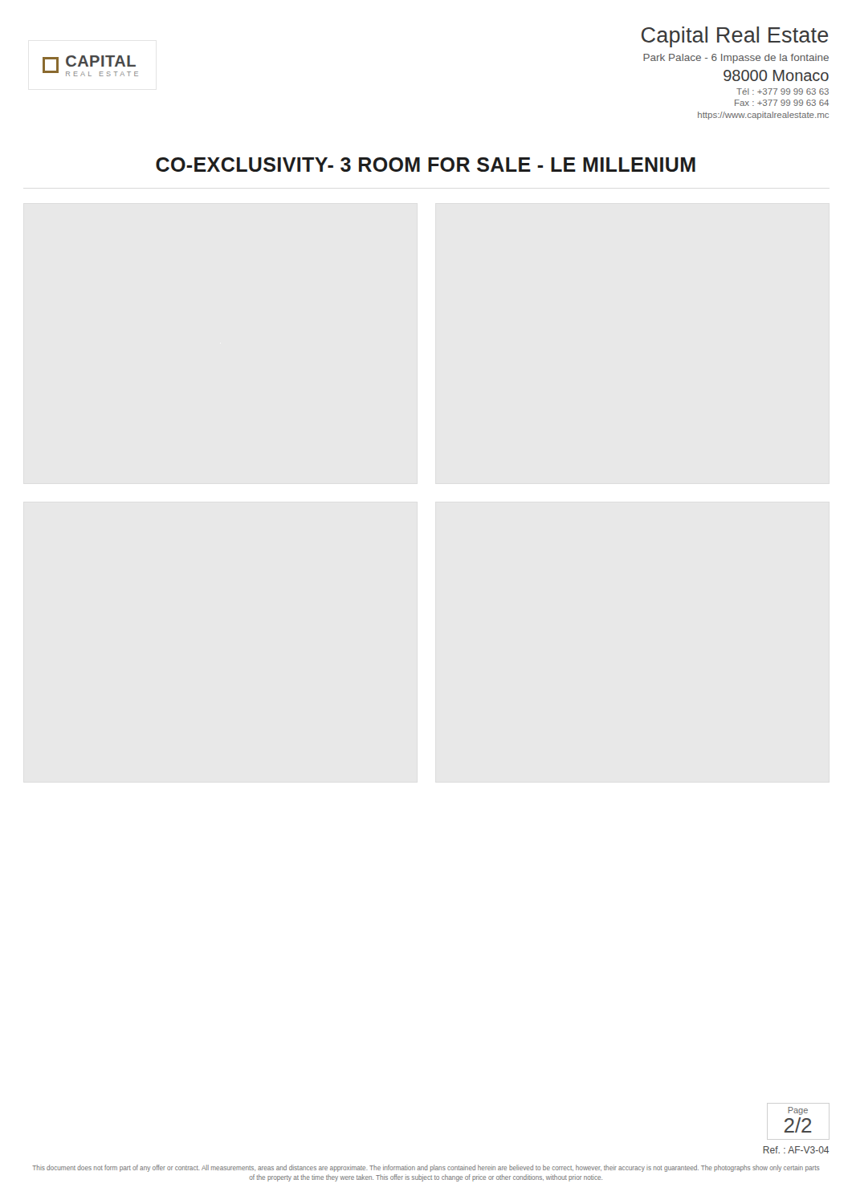CAPITAL REAL ESTATE
Capital Real Estate
Park Palace - 6 Impasse de la fontaine
98000 Monaco
Tél : +377 99 99 63 63
Fax : +377 99 99 63 64
https://www.capitalrealestate.mc
CO-EXCLUSIVITY- 3 ROOM FOR SALE - LE MILLENIUM
Page
2/2
Ref. : AF-V3-04
This document does not form part of any offer or contract. All measurements, areas and distances are approximate. The information and plans contained herein are believed to be correct, however, their accuracy is not guaranteed. The photographs show only certain parts of the property at the time they were taken. This offer is subject to change of price or other conditions, without prior notice.